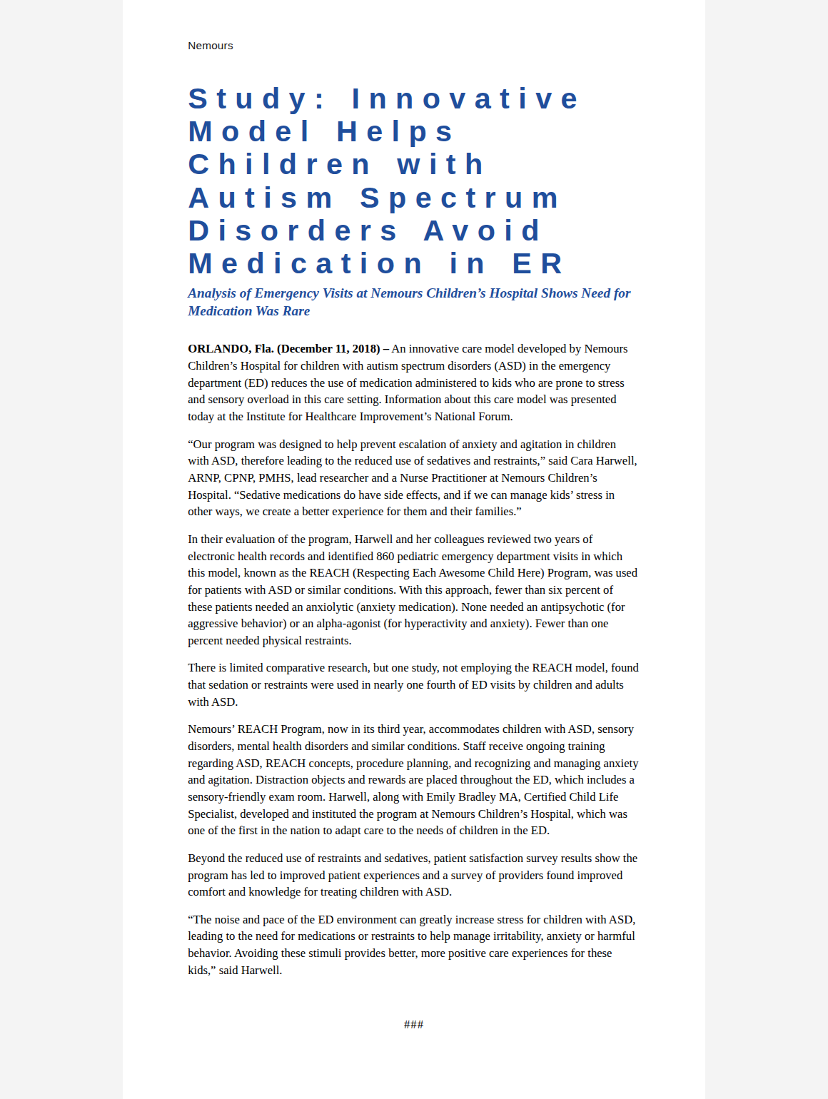Nemours
Study: Innovative Model Helps Children with Autism Spectrum Disorders Avoid Medication in ER
Analysis of Emergency Visits at Nemours Children’s Hospital Shows Need for Medication Was Rare
ORLANDO, Fla. (December 11, 2018) – An innovative care model developed by Nemours Children’s Hospital for children with autism spectrum disorders (ASD) in the emergency department (ED) reduces the use of medication administered to kids who are prone to stress and sensory overload in this care setting. Information about this care model was presented today at the Institute for Healthcare Improvement’s National Forum.
“Our program was designed to help prevent escalation of anxiety and agitation in children with ASD, therefore leading to the reduced use of sedatives and restraints,” said Cara Harwell, ARNP, CPNP, PMHS, lead researcher and a Nurse Practitioner at Nemours Children’s Hospital. “Sedative medications do have side effects, and if we can manage kids’ stress in other ways, we create a better experience for them and their families.”
In their evaluation of the program, Harwell and her colleagues reviewed two years of electronic health records and identified 860 pediatric emergency department visits in which this model, known as the REACH (Respecting Each Awesome Child Here) Program, was used for patients with ASD or similar conditions. With this approach, fewer than six percent of these patients needed an anxiolytic (anxiety medication). None needed an antipsychotic (for aggressive behavior) or an alpha-agonist (for hyperactivity and anxiety). Fewer than one percent needed physical restraints.
There is limited comparative research, but one study, not employing the REACH model, found that sedation or restraints were used in nearly one fourth of ED visits by children and adults with ASD.
Nemours’ REACH Program, now in its third year, accommodates children with ASD, sensory disorders, mental health disorders and similar conditions. Staff receive ongoing training regarding ASD, REACH concepts, procedure planning, and recognizing and managing anxiety and agitation. Distraction objects and rewards are placed throughout the ED, which includes a sensory-friendly exam room. Harwell, along with Emily Bradley MA, Certified Child Life Specialist, developed and instituted the program at Nemours Children’s Hospital, which was one of the first in the nation to adapt care to the needs of children in the ED.
Beyond the reduced use of restraints and sedatives, patient satisfaction survey results show the program has led to improved patient experiences and a survey of providers found improved comfort and knowledge for treating children with ASD.
“The noise and pace of the ED environment can greatly increase stress for children with ASD, leading to the need for medications or restraints to help manage irritability, anxiety or harmful behavior. Avoiding these stimuli provides better, more positive care experiences for these kids,” said Harwell.
###